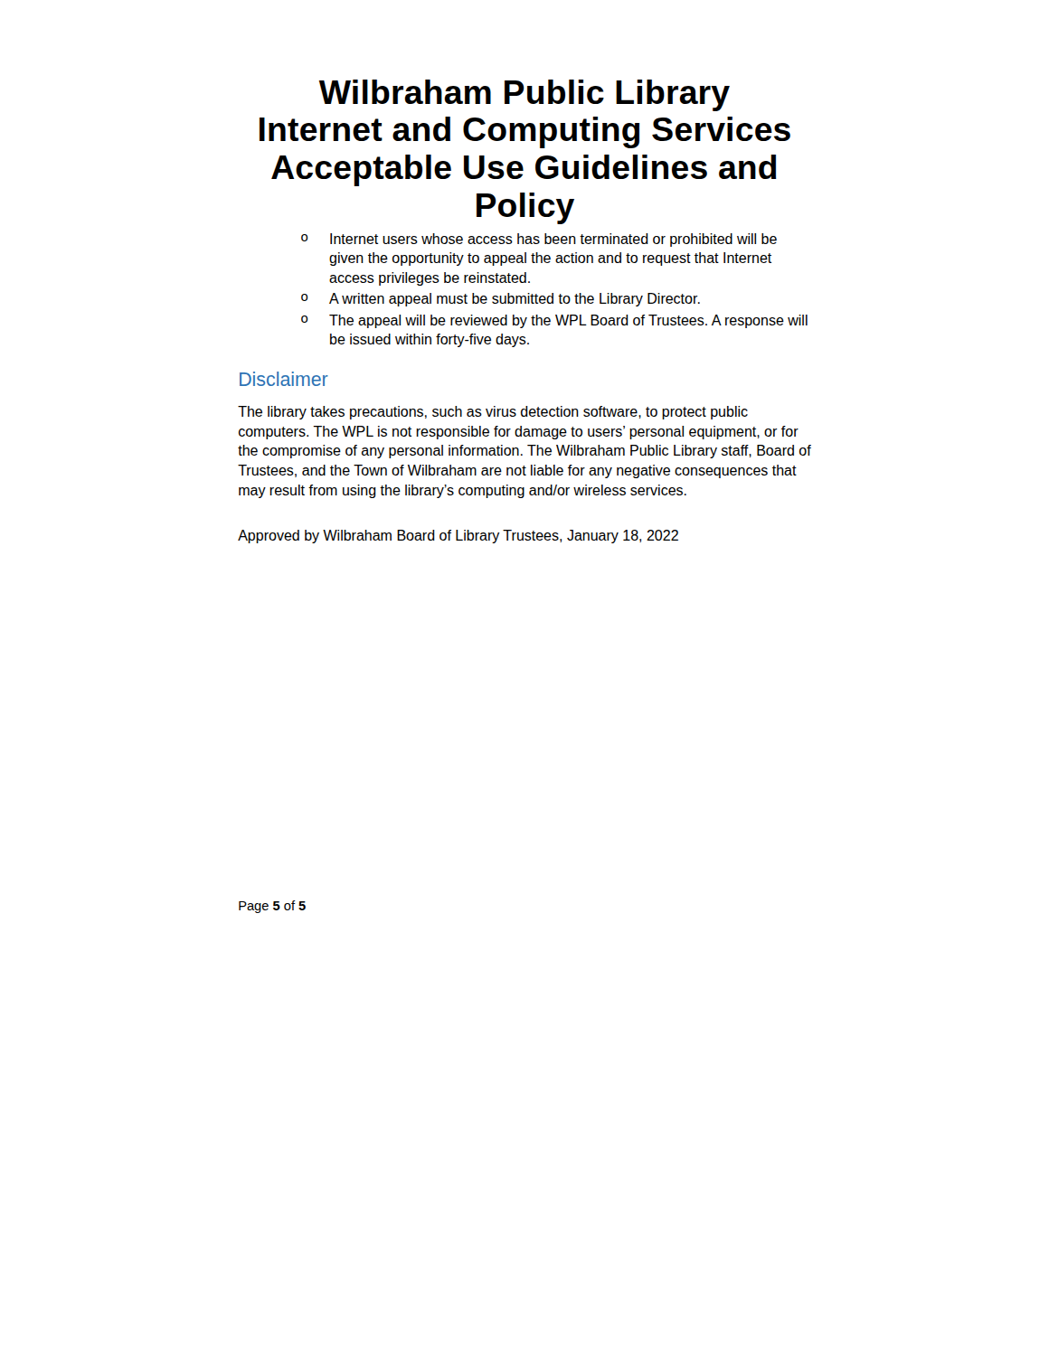Wilbraham Public Library Internet and Computing Services Acceptable Use Guidelines and Policy
Internet users whose access has been terminated or prohibited will be given the opportunity to appeal the action and to request that Internet access privileges be reinstated.
A written appeal must be submitted to the Library Director.
The appeal will be reviewed by the WPL Board of Trustees. A response will be issued within forty-five days.
Disclaimer
The library takes precautions, such as virus detection software, to protect public computers. The WPL is not responsible for damage to users’ personal equipment, or for the compromise of any personal information. The Wilbraham Public Library staff, Board of Trustees, and the Town of Wilbraham are not liable for any negative consequences that may result from using the library’s computing and/or wireless services.
Approved by Wilbraham Board of Library Trustees, January 18, 2022
Page 5 of 5